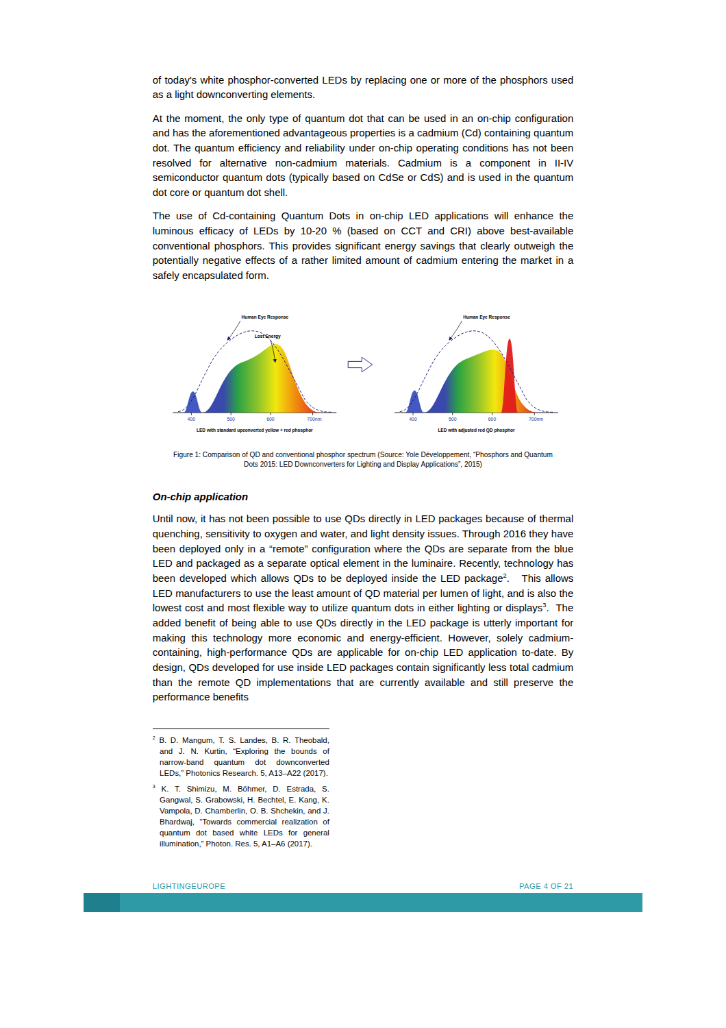of today's white phosphor-converted LEDs by replacing one or more of the phosphors used as a light downconverting elements.
At the moment, the only type of quantum dot that can be used in an on-chip configuration and has the aforementioned advantageous properties is a cadmium (Cd) containing quantum dot. The quantum efficiency and reliability under on-chip operating conditions has not been resolved for alternative non-cadmium materials. Cadmium is a component in II-IV semiconductor quantum dots (typically based on CdSe or CdS) and is used in the quantum dot core or quantum dot shell.
The use of Cd-containing Quantum Dots in on-chip LED applications will enhance the luminous efficacy of LEDs by 10-20 % (based on CCT and CRI) above best-available conventional phosphors. This provides significant energy savings that clearly outweigh the potentially negative effects of a rather limited amount of cadmium entering the market in a safely encapsulated form.
400 500 600 700nm Human Eye Response Lost Energy LED with standard upconverted yellow + red phosphor 400 500 600 700nm Human Eye Response LED with adjusted red QD phosphor
Figure 1: Comparison of QD and conventional phosphor spectrum (Source: Yole Développement, “Phosphors and Quantum Dots 2015: LED Downconverters for Lighting and Display Applications”, 2015)
On-chip application
Until now, it has not been possible to use QDs directly in LED packages because of thermal quenching, sensitivity to oxygen and water, and light density issues. Through 2016 they have been deployed only in a “remote” configuration where the QDs are separate from the blue LED and packaged as a separate optical element in the luminaire. Recently, technology has been developed which allows QDs to be deployed inside the LED package2. This allows LED manufacturers to use the least amount of QD material per lumen of light, and is also the lowest cost and most flexible way to utilize quantum dots in either lighting or displays3. The added benefit of being able to use QDs directly in the LED package is utterly important for making this technology more economic and energy-efficient. However, solely cadmium-containing, high-performance QDs are applicable for on-chip LED application to-date. By design, QDs developed for use inside LED packages contain significantly less total cadmium than the remote QD implementations that are currently available and still preserve the performance benefits
2 B. D. Mangum, T. S. Landes, B. R. Theobald, and J. N. Kurtin, “Exploring the bounds of narrow-band quantum dot downconverted LEDs,” Photonics Research. 5, A13–A22 (2017).
3 K. T. Shimizu, M. Böhmer, D. Estrada, S. Gangwal, S. Grabowski, H. Bechtel, E. Kang, K. Vampola, D. Chamberlin, O. B. Shchekin, and J. Bhardwaj, “Towards commercial realization of quantum dot based white LEDs for general illumination,” Photon. Res. 5, A1–A6 (2017).
LIGHTINGEUROPE PAGE 4 OF 21